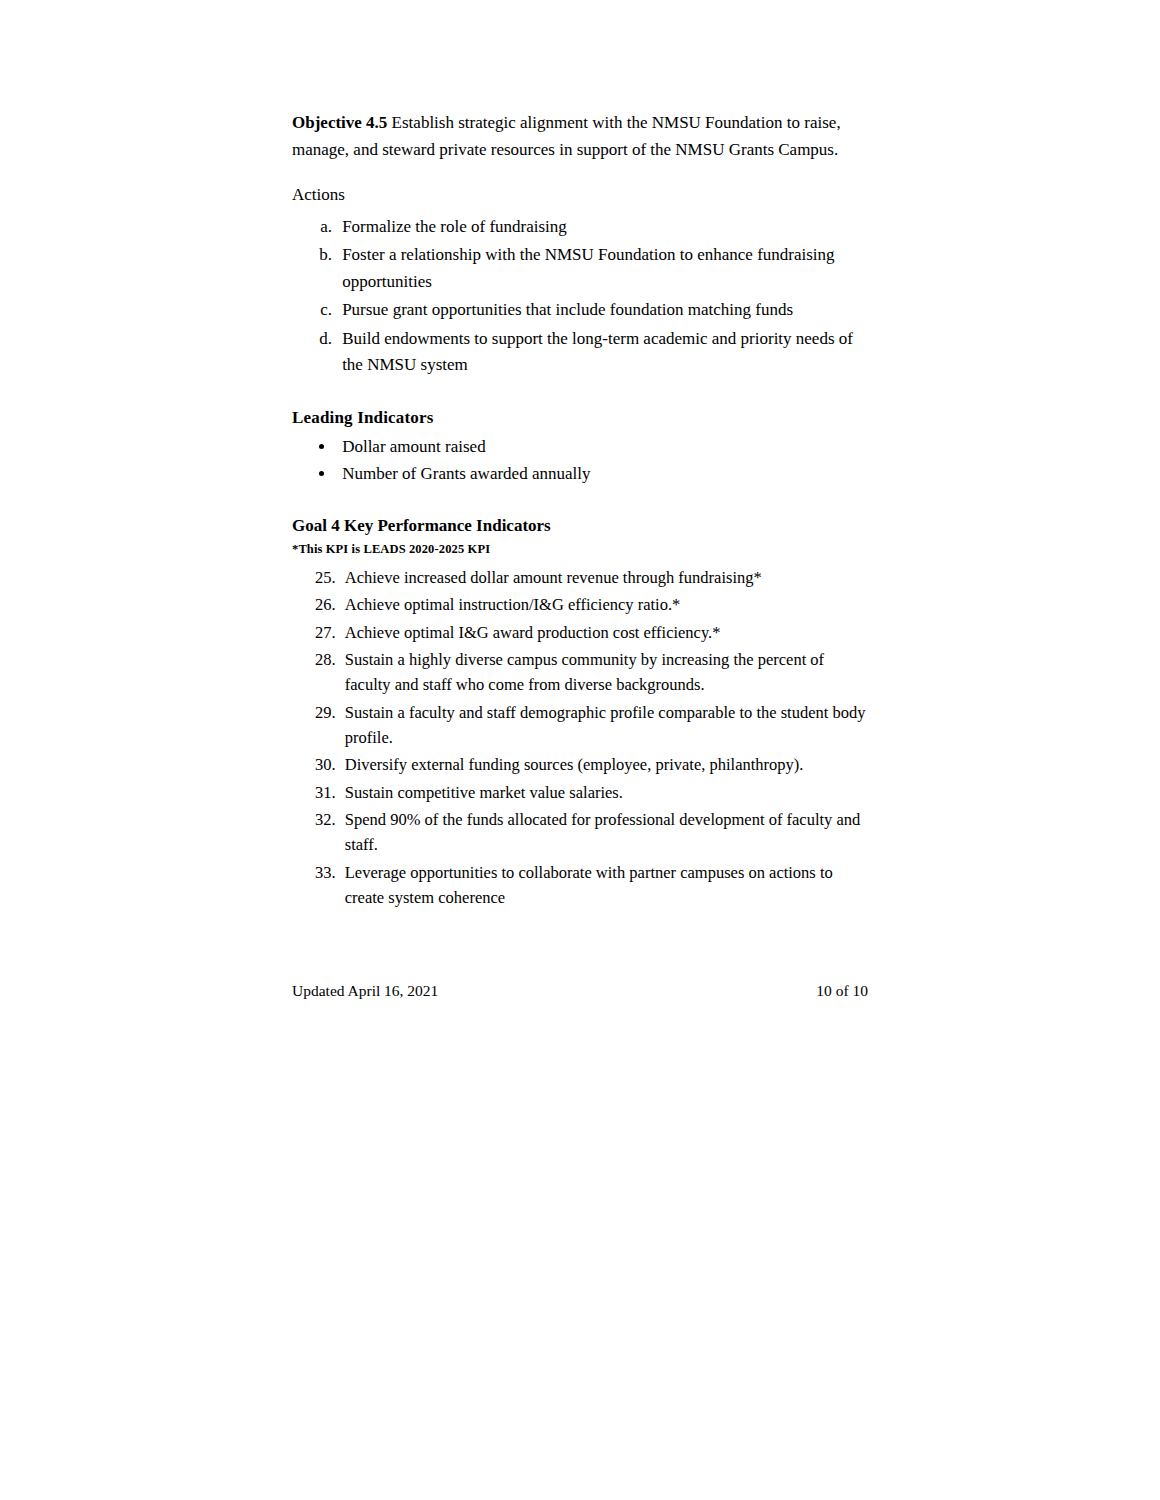Objective 4.5 Establish strategic alignment with the NMSU Foundation to raise, manage, and steward private resources in support of the NMSU Grants Campus.
Actions
Formalize the role of fundraising
Foster a relationship with the NMSU Foundation to enhance fundraising opportunities
Pursue grant opportunities that include foundation matching funds
Build endowments to support the long-term academic and priority needs of the NMSU system
Leading Indicators
Dollar amount raised
Number of Grants awarded annually
Goal 4 Key Performance Indicators
*This KPI is LEADS 2020-2025 KPI
Achieve increased dollar amount revenue through fundraising*
Achieve optimal instruction/I&G efficiency ratio.*
Achieve optimal I&G award production cost efficiency.*
Sustain a highly diverse campus community by increasing the percent of faculty and staff who come from diverse backgrounds.
Sustain a faculty and staff demographic profile comparable to the student body profile.
Diversify external funding sources (employee, private, philanthropy).
Sustain competitive market value salaries.
Spend 90% of the funds allocated for professional development of faculty and staff.
Leverage opportunities to collaborate with partner campuses on actions to create system coherence
Updated April 16, 2021 10 of 10